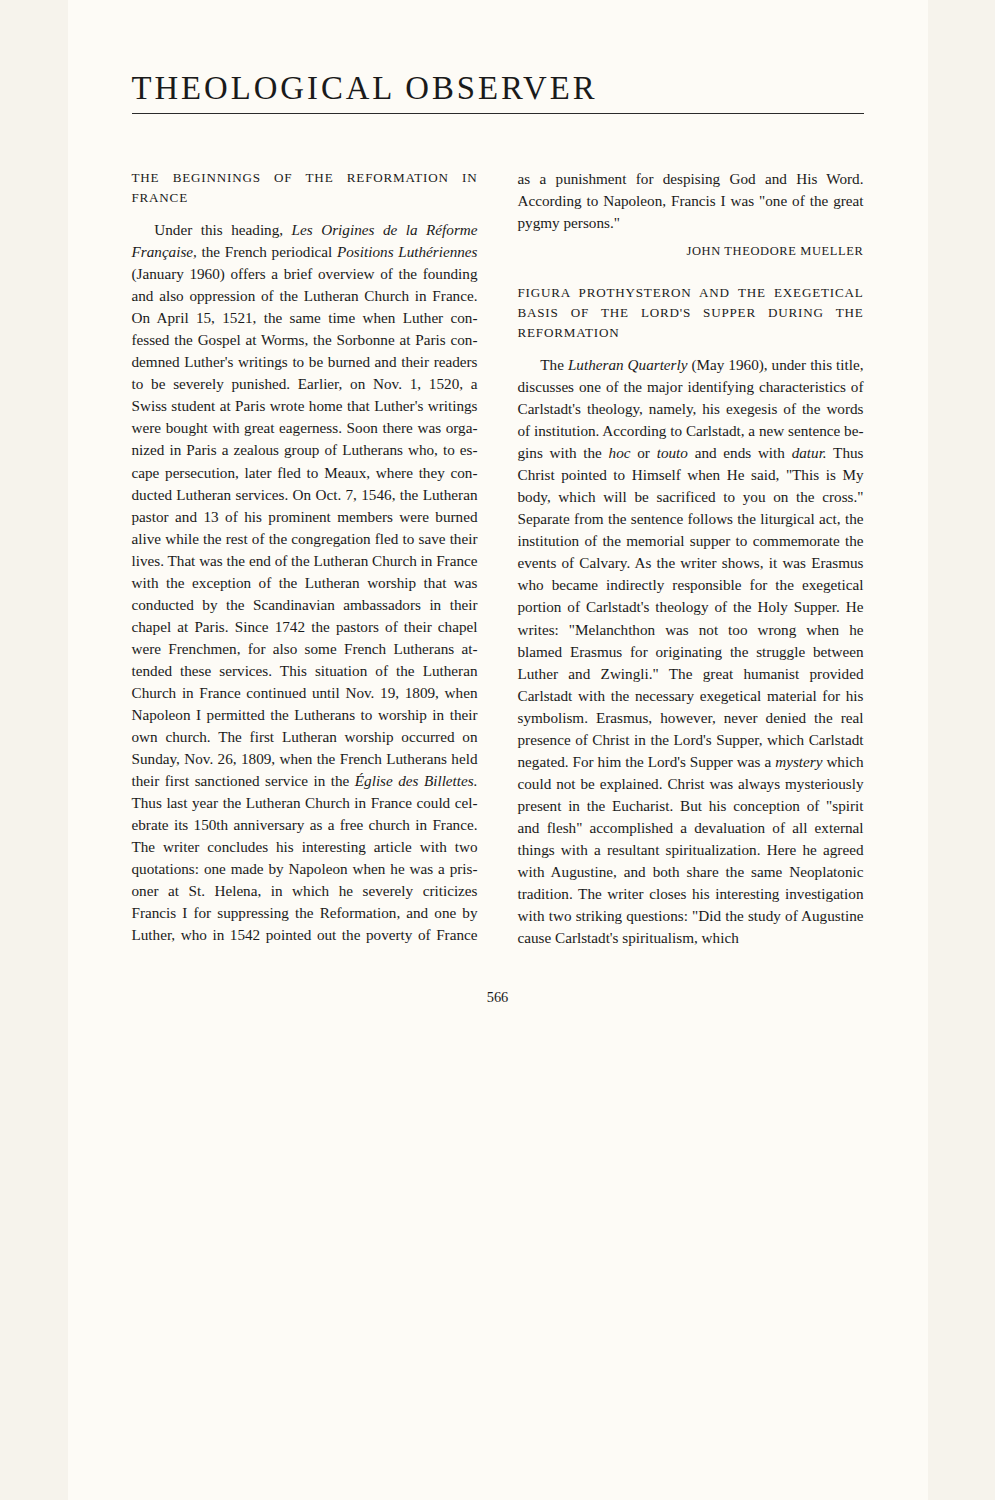THEOLOGICAL OBSERVER
The Beginnings of the Reformation in France
Under this heading, Les Origines de la Réforme Française, the French periodical Positions Luthériennes (January 1960) offers a brief overview of the founding and also oppression of the Lutheran Church in France. On April 15, 1521, the same time when Luther confessed the Gospel at Worms, the Sorbonne at Paris condemned Luther's writings to be burned and their readers to be severely punished. Earlier, on Nov. 1, 1520, a Swiss student at Paris wrote home that Luther's writings were bought with great eagerness. Soon there was organized in Paris a zealous group of Lutherans who, to escape persecution, later fled to Meaux, where they conducted Lutheran services. On Oct. 7, 1546, the Lutheran pastor and 13 of his prominent members were burned alive while the rest of the congregation fled to save their lives. That was the end of the Lutheran Church in France with the exception of the Lutheran worship that was conducted by the Scandinavian ambassadors in their chapel at Paris. Since 1742 the pastors of their chapel were Frenchmen, for also some French Lutherans attended these services. This situation of the Lutheran Church in France continued until Nov. 19, 1809, when Napoleon I permitted the Lutherans to worship in their own church. The first Lutheran worship occurred on Sunday, Nov. 26, 1809, when the French Lutherans held their first sanctioned service in the Église des Billettes. Thus last year the Lutheran Church in France could celebrate its 150th anniversary as a free church in France. The writer concludes his interesting article with two quotations: one made by Napoleon when he was a prisoner at St. Helena, in which he severely criticizes Francis I for suppressing the Reformation, and one by Luther, who in 1542 pointed out the poverty of France as a punishment for despising God and His Word. According to Napoleon, Francis I was "one of the great pygmy persons."
John Theodore Mueller
Figura Prothysteron and the Exegetical Basis of the Lord's Supper During the Reformation
The Lutheran Quarterly (May 1960), under this title, discusses one of the major identifying characteristics of Carlstadt's theology, namely, his exegesis of the words of institution. According to Carlstadt, a new sentence begins with the hoc or touto and ends with datur. Thus Christ pointed to Himself when He said, "This is My body, which will be sacrificed to you on the cross." Separate from the sentence follows the liturgical act, the institution of the memorial supper to commemorate the events of Calvary. As the writer shows, it was Erasmus who became indirectly responsible for the exegetical portion of Carlstadt's theology of the Holy Supper. He writes: "Melanchthon was not too wrong when he blamed Erasmus for originating the struggle between Luther and Zwingli." The great humanist provided Carlstadt with the necessary exegetical material for his symbolism. Erasmus, however, never denied the real presence of Christ in the Lord's Supper, which Carlstadt negated. For him the Lord's Supper was a mystery which could not be explained. Christ was always mysteriously present in the Eucharist. But his conception of "spirit and flesh" accomplished a devaluation of all external things with a resultant spiritualization. Here he agreed with Augustine, and both share the same Neoplatonic tradition. The writer closes his interesting investigation with two striking questions: "Did the study of Augustine cause Carlstadt's spiritualism, which
566